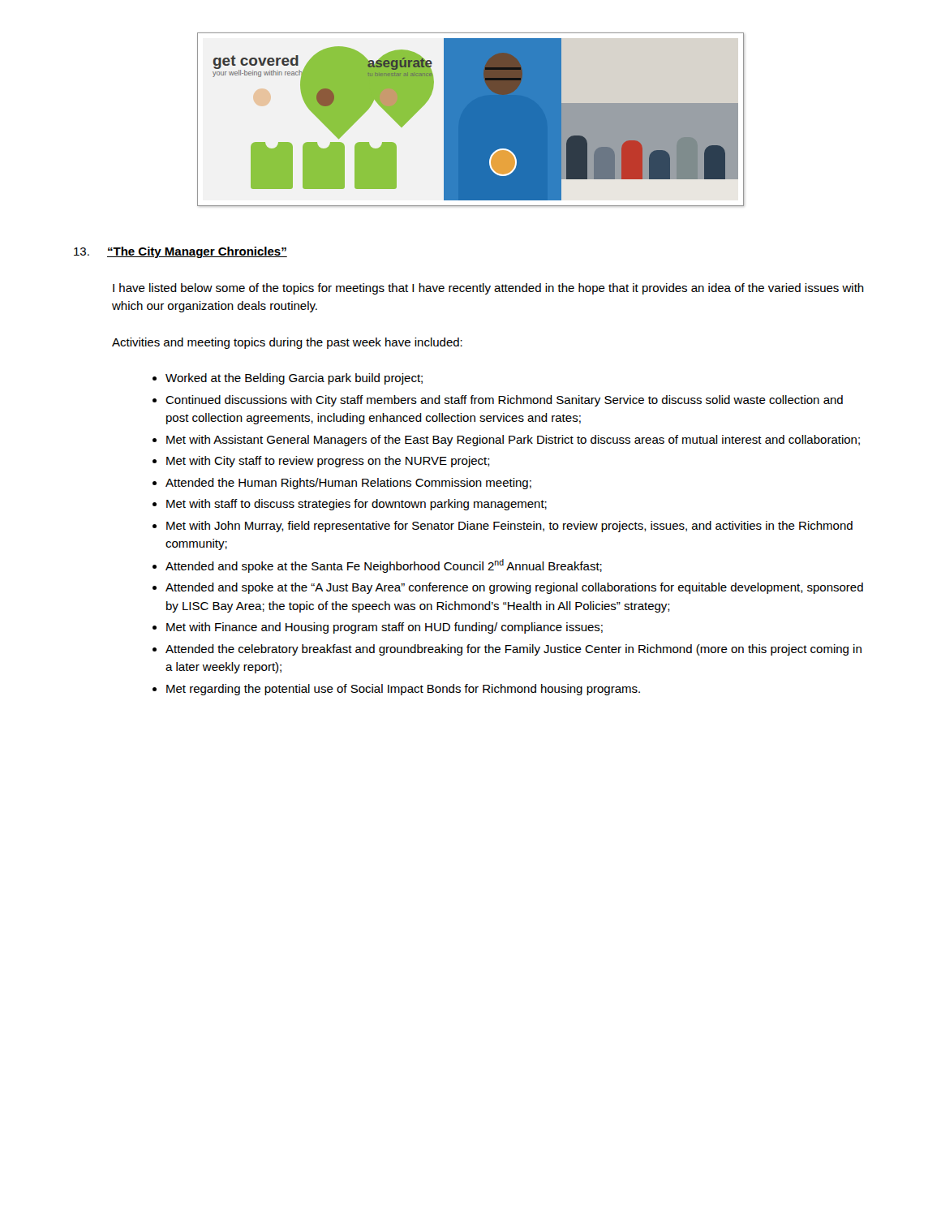| get covered your well-being within reach asegúrate tu bienestar al alcance | | |
13.“The City Manager Chronicles”
I have listed below some of the topics for meetings that I have recently attended in the hope that it provides an idea of the varied issues with which our organization deals routinely.
Activities and meeting topics during the past week have included:
Worked at the Belding Garcia park build project;
Continued discussions with City staff members and staff from Richmond Sanitary Service to discuss solid waste collection and post collection agreements, including enhanced collection services and rates;
Met with Assistant General Managers of the East Bay Regional Park District to discuss areas of mutual interest and collaboration;
Met with City staff to review progress on the NURVE project;
Attended the Human Rights/Human Relations Commission meeting;
Met with staff to discuss strategies for downtown parking management;
Met with John Murray, field representative for Senator Diane Feinstein, to review projects, issues, and activities in the Richmond community;
Attended and spoke at the Santa Fe Neighborhood Council 2nd Annual Breakfast;
Attended and spoke at the “A Just Bay Area” conference on growing regional collaborations for equitable development, sponsored by LISC Bay Area; the topic of the speech was on Richmond’s “Health in All Policies” strategy;
Met with Finance and Housing program staff on HUD funding/ compliance issues;
Attended the celebratory breakfast and groundbreaking for the Family Justice Center in Richmond (more on this project coming in a later weekly report);
Met regarding the potential use of Social Impact Bonds for Richmond housing programs.